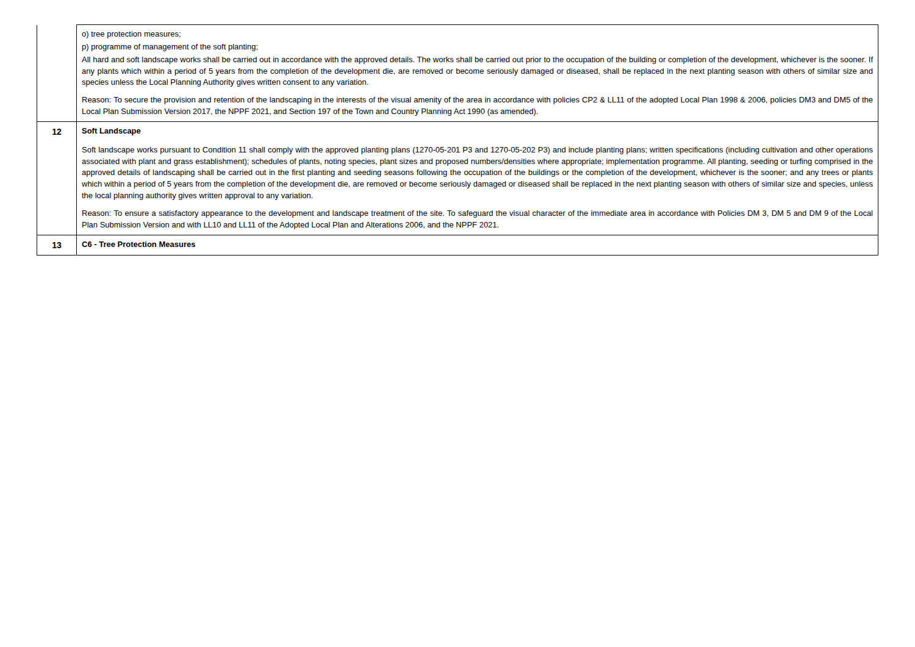| | o) tree protection measures; p) programme of management of the soft planting; All hard and soft landscape works shall be carried out in accordance with the approved details. The works shall be carried out prior to the occupation of the building or completion of the development, whichever is the sooner. If any plants which within a period of 5 years from the completion of the development die, are removed or become seriously damaged or diseased, shall be replaced in the next planting season with others of similar size and species unless the Local Planning Authority gives written consent to any variation. Reason: To secure the provision and retention of the landscaping in the interests of the visual amenity of the area in accordance with policies CP2 & LL11 of the adopted Local Plan 1998 & 2006, policies DM3 and DM5 of the Local Plan Submission Version 2017, the NPPF 2021, and Section 197 of the Town and Country Planning Act 1990 (as amended). |
| 12 | Soft Landscape Soft landscape works pursuant to Condition 11 shall comply with the approved planting plans (1270-05-201 P3 and 1270-05-202 P3) and include planting plans; written specifications (including cultivation and other operations associated with plant and grass establishment); schedules of plants, noting species, plant sizes and proposed numbers/densities where appropriate; implementation programme. All planting, seeding or turfing comprised in the approved details of landscaping shall be carried out in the first planting and seeding seasons following the occupation of the buildings or the completion of the development, whichever is the sooner; and any trees or plants which within a period of 5 years from the completion of the development die, are removed or become seriously damaged or diseased shall be replaced in the next planting season with others of similar size and species, unless the local planning authority gives written approval to any variation. Reason: To ensure a satisfactory appearance to the development and landscape treatment of the site. To safeguard the visual character of the immediate area in accordance with Policies DM 3, DM 5 and DM 9 of the Local Plan Submission Version and with LL10 and LL11 of the Adopted Local Plan and Alterations 2006, and the NPPF 2021. |
| 13 | C6 - Tree Protection Measures |